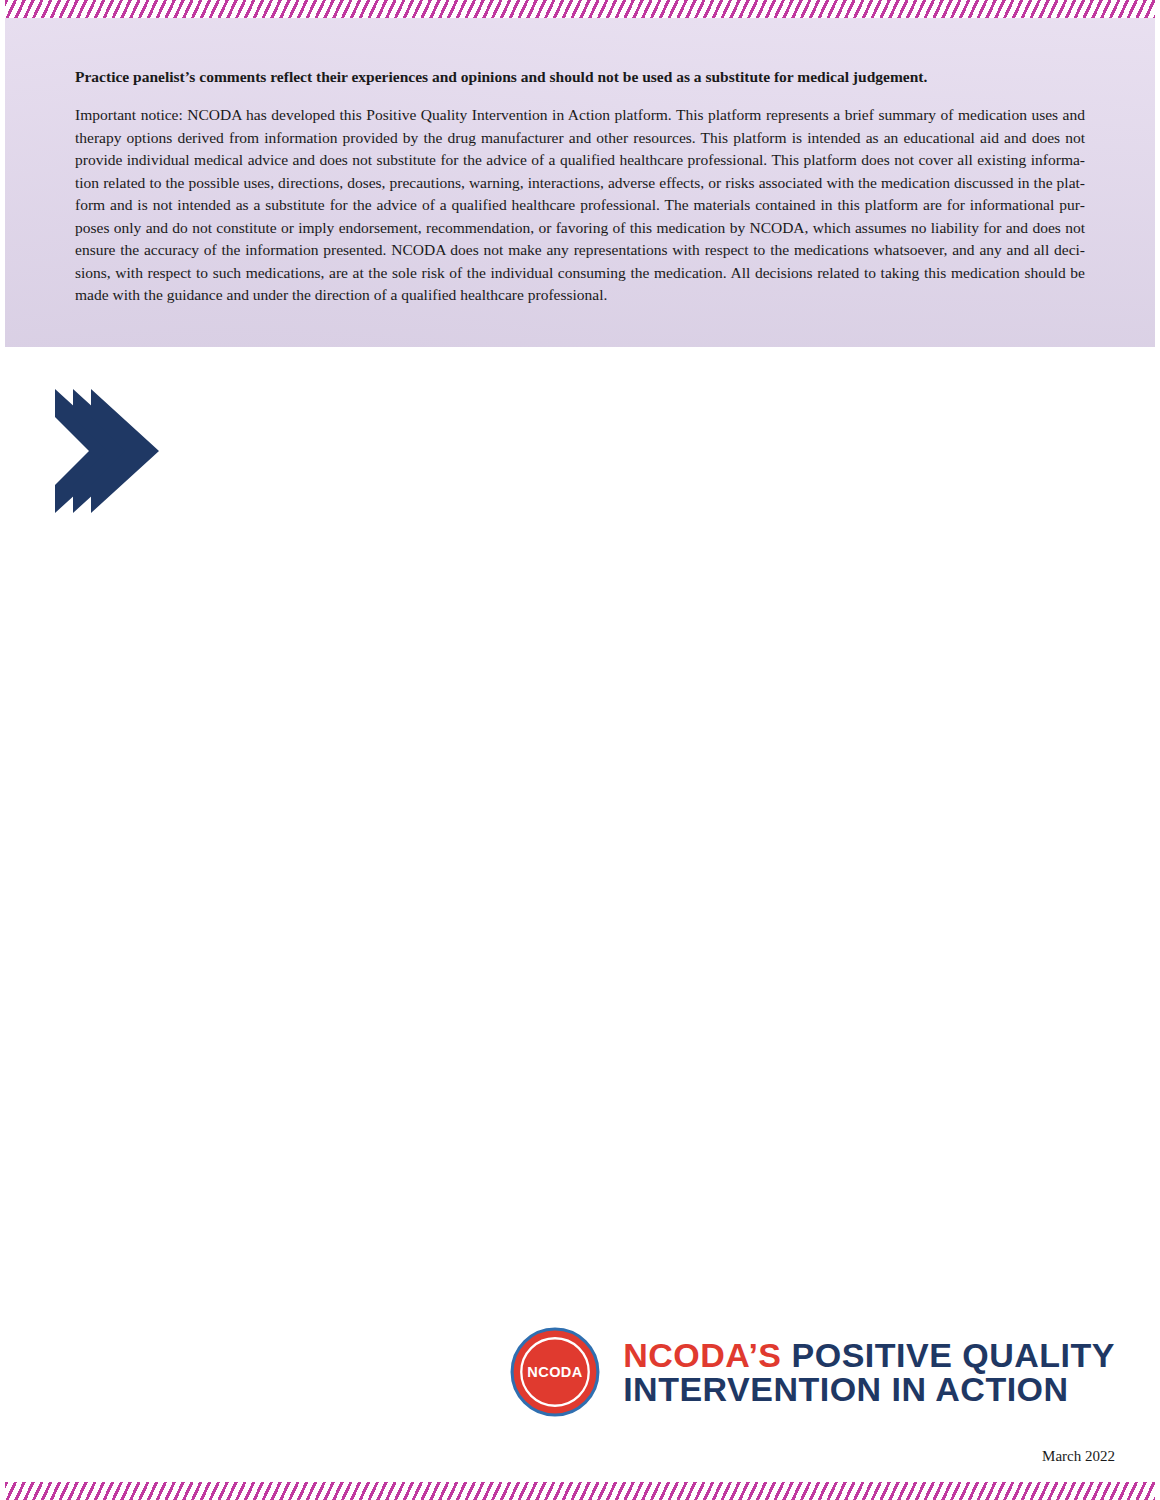Practice panelist’s comments reflect their experiences and opinions and should not be used as a substitute for medical judgement.
Important notice: NCODA has developed this Positive Quality Intervention in Action platform. This platform represents a brief summary of medication uses and therapy options derived from information provided by the drug manufacturer and other resources. This platform is intended as an educational aid and does not provide individual medical advice and does not substitute for the advice of a qualified healthcare professional. This platform does not cover all existing information related to the possible uses, directions, doses, precautions, warning, interactions, adverse effects, or risks associated with the medication discussed in the platform and is not intended as a substitute for the advice of a qualified healthcare professional. The materials contained in this platform are for informational purposes only and do not constitute or imply endorsement, recommendation, or favoring of this medication by NCODA, which assumes no liability for and does not ensure the accuracy of the information presented. NCODA does not make any representations with respect to the medications whatsoever, and any and all decisions, with respect to such medications, are at the sole risk of the individual consuming the medication. All decisions related to taking this medication should be made with the guidance and under the direction of a qualified healthcare professional.
NCODA
NCODA’S POSITIVE QUALITY
INTERVENTION IN ACTION
March 2022